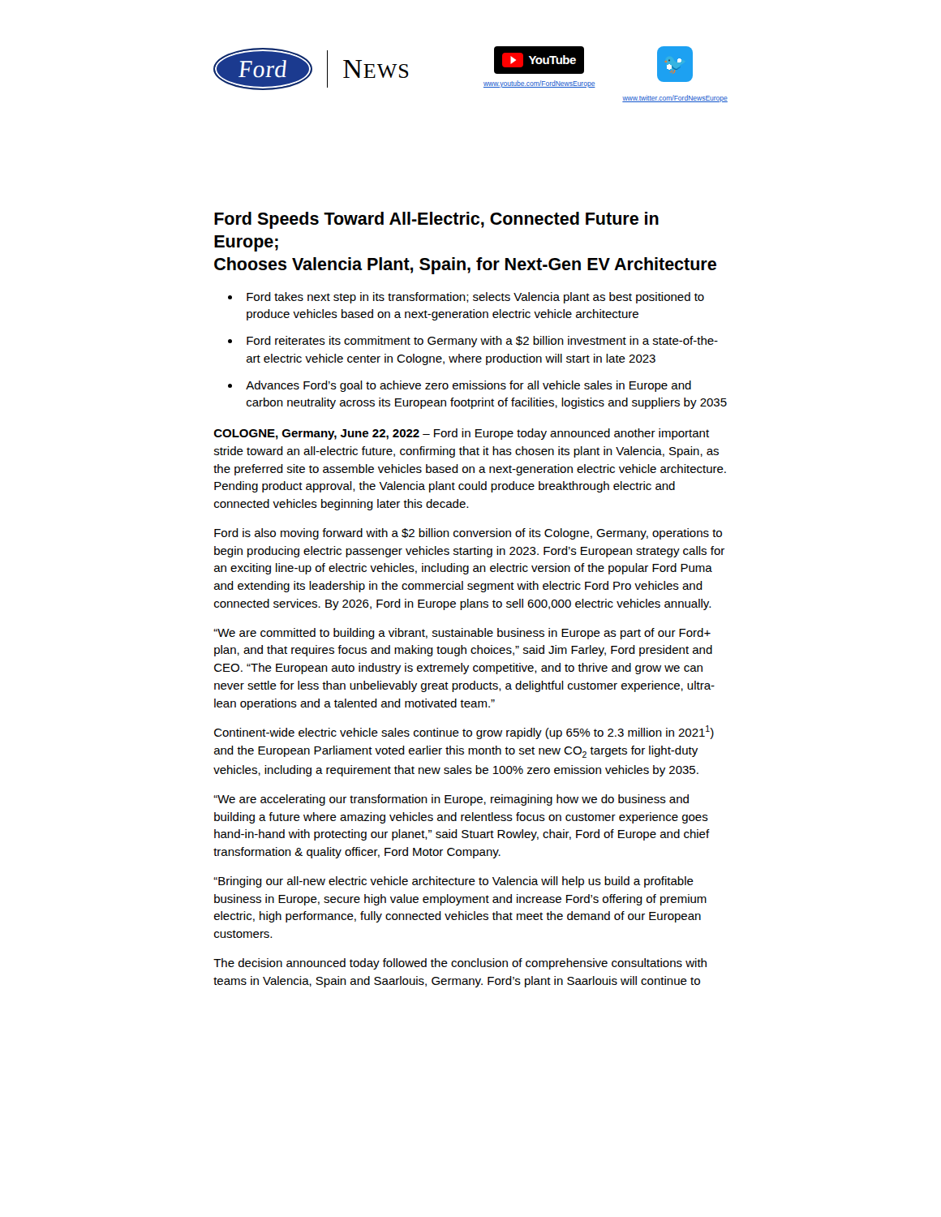Ford
NEWS
YouTube
www.youtube.com/FordNewsEurope
🐦
www.twitter.com/FordNewsEurope
Ford Speeds Toward All-Electric, Connected Future in Europe;
Chooses Valencia Plant, Spain, for Next-Gen EV Architecture
Ford takes next step in its transformation; selects Valencia plant as best positioned to produce vehicles based on a next-generation electric vehicle architecture
Ford reiterates its commitment to Germany with a $2 billion investment in a state-of-the-art electric vehicle center in Cologne, where production will start in late 2023
Advances Ford’s goal to achieve zero emissions for all vehicle sales in Europe and carbon neutrality across its European footprint of facilities, logistics and suppliers by 2035
COLOGNE, Germany, June 22, 2022 – Ford in Europe today announced another important stride toward an all-electric future, confirming that it has chosen its plant in Valencia, Spain, as the preferred site to assemble vehicles based on a next-generation electric vehicle architecture. Pending product approval, the Valencia plant could produce breakthrough electric and connected vehicles beginning later this decade.
Ford is also moving forward with a $2 billion conversion of its Cologne, Germany, operations to begin producing electric passenger vehicles starting in 2023. Ford’s European strategy calls for an exciting line-up of electric vehicles, including an electric version of the popular Ford Puma and extending its leadership in the commercial segment with electric Ford Pro vehicles and connected services. By 2026, Ford in Europe plans to sell 600,000 electric vehicles annually.
“We are committed to building a vibrant, sustainable business in Europe as part of our Ford+ plan, and that requires focus and making tough choices,” said Jim Farley, Ford president and CEO. “The European auto industry is extremely competitive, and to thrive and grow we can never settle for less than unbelievably great products, a delightful customer experience, ultra-lean operations and a talented and motivated team.”
Continent-wide electric vehicle sales continue to grow rapidly (up 65% to 2.3 million in 20211) and the European Parliament voted earlier this month to set new CO2 targets for light-duty vehicles, including a requirement that new sales be 100% zero emission vehicles by 2035.
“We are accelerating our transformation in Europe, reimagining how we do business and building a future where amazing vehicles and relentless focus on customer experience goes hand-in-hand with protecting our planet,” said Stuart Rowley, chair, Ford of Europe and chief transformation & quality officer, Ford Motor Company.
“Bringing our all-new electric vehicle architecture to Valencia will help us build a profitable business in Europe, secure high value employment and increase Ford’s offering of premium electric, high performance, fully connected vehicles that meet the demand of our European customers.
The decision announced today followed the conclusion of comprehensive consultations with teams in Valencia, Spain and Saarlouis, Germany. Ford’s plant in Saarlouis will continue to